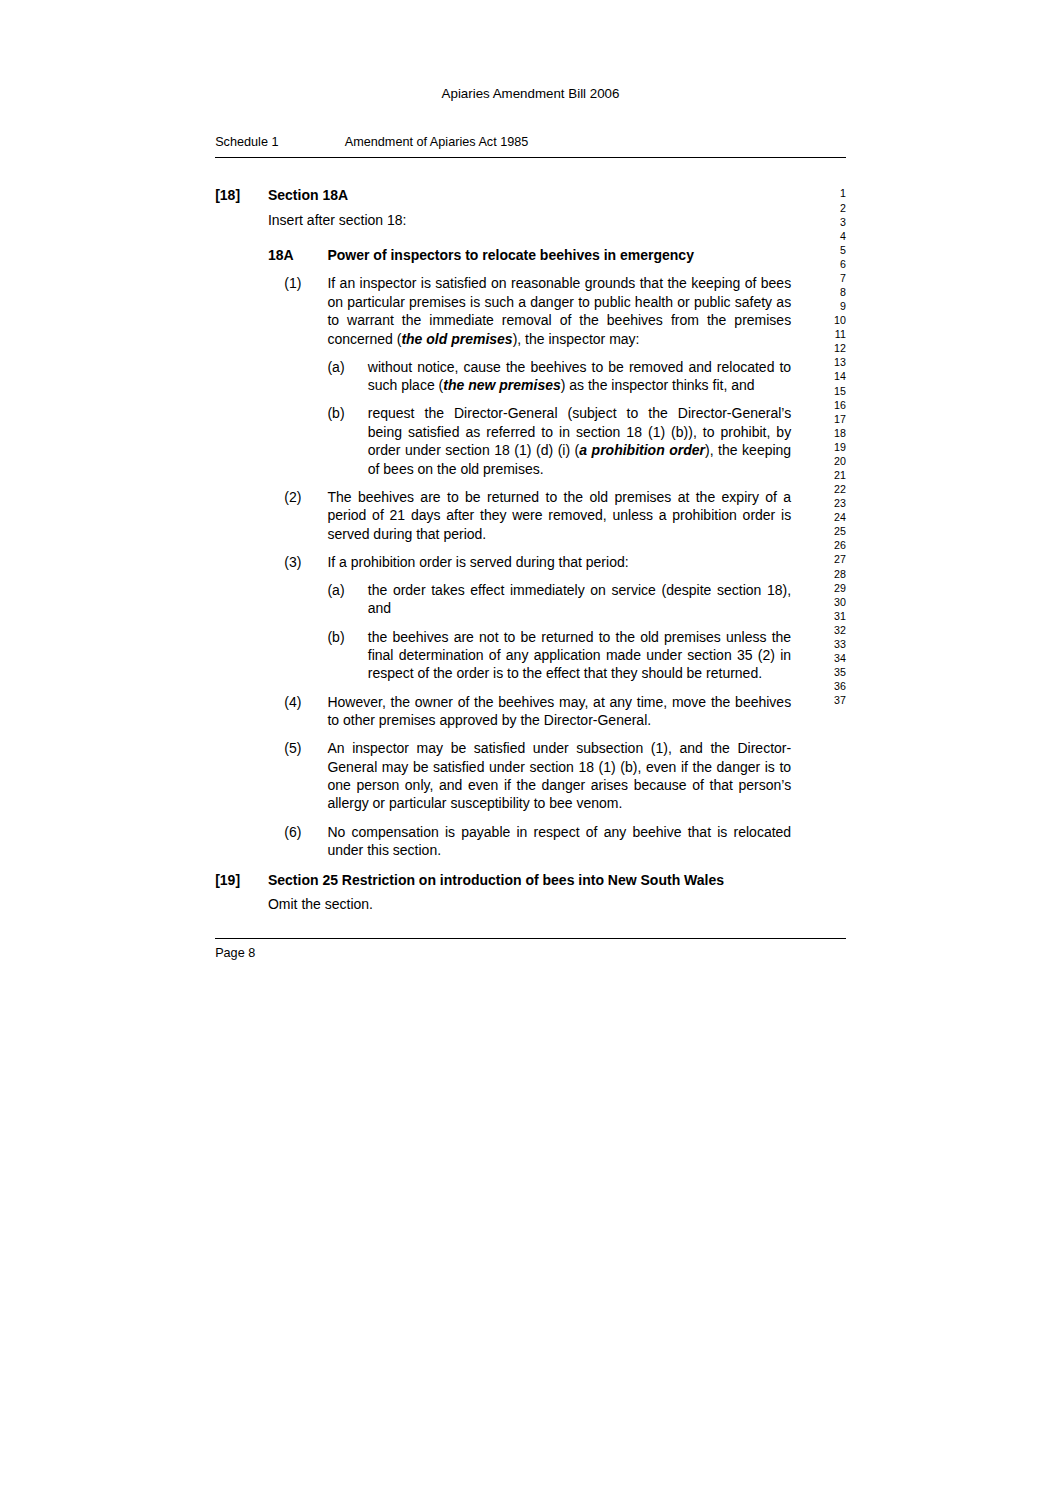Apiaries Amendment Bill 2006
Schedule 1
Amendment of Apiaries Act 1985
[18] Section 18A
Insert after section 18:
18A Power of inspectors to relocate beehives in emergency
(1) If an inspector is satisfied on reasonable grounds that the keeping of bees on particular premises is such a danger to public health or public safety as to warrant the immediate removal of the beehives from the premises concerned (the old premises), the inspector may:
(a) without notice, cause the beehives to be removed and relocated to such place (the new premises) as the inspector thinks fit, and
(b) request the Director-General (subject to the Director-General’s being satisfied as referred to in section 18 (1) (b)), to prohibit, by order under section 18 (1) (d) (i) (a prohibition order), the keeping of bees on the old premises.
(2) The beehives are to be returned to the old premises at the expiry of a period of 21 days after they were removed, unless a prohibition order is served during that period.
(3) If a prohibition order is served during that period:
(a) the order takes effect immediately on service (despite section 18), and
(b) the beehives are not to be returned to the old premises unless the final determination of any application made under section 35 (2) in respect of the order is to the effect that they should be returned.
(4) However, the owner of the beehives may, at any time, move the beehives to other premises approved by the Director-General.
(5) An inspector may be satisfied under subsection (1), and the Director-General may be satisfied under section 18 (1) (b), even if the danger is to one person only, and even if the danger arises because of that person’s allergy or particular susceptibility to bee venom.
(6) No compensation is payable in respect of any beehive that is relocated under this section.
[19] Section 25 Restriction on introduction of bees into New South Wales
Omit the section.
1
2
3
4
5
6
7
8
9
10
11
12
13
14
15
16
17
18
19
20
21
22
23
24
25
26
27
28
29
30
31
32
33
34
35
36
37
Page 8